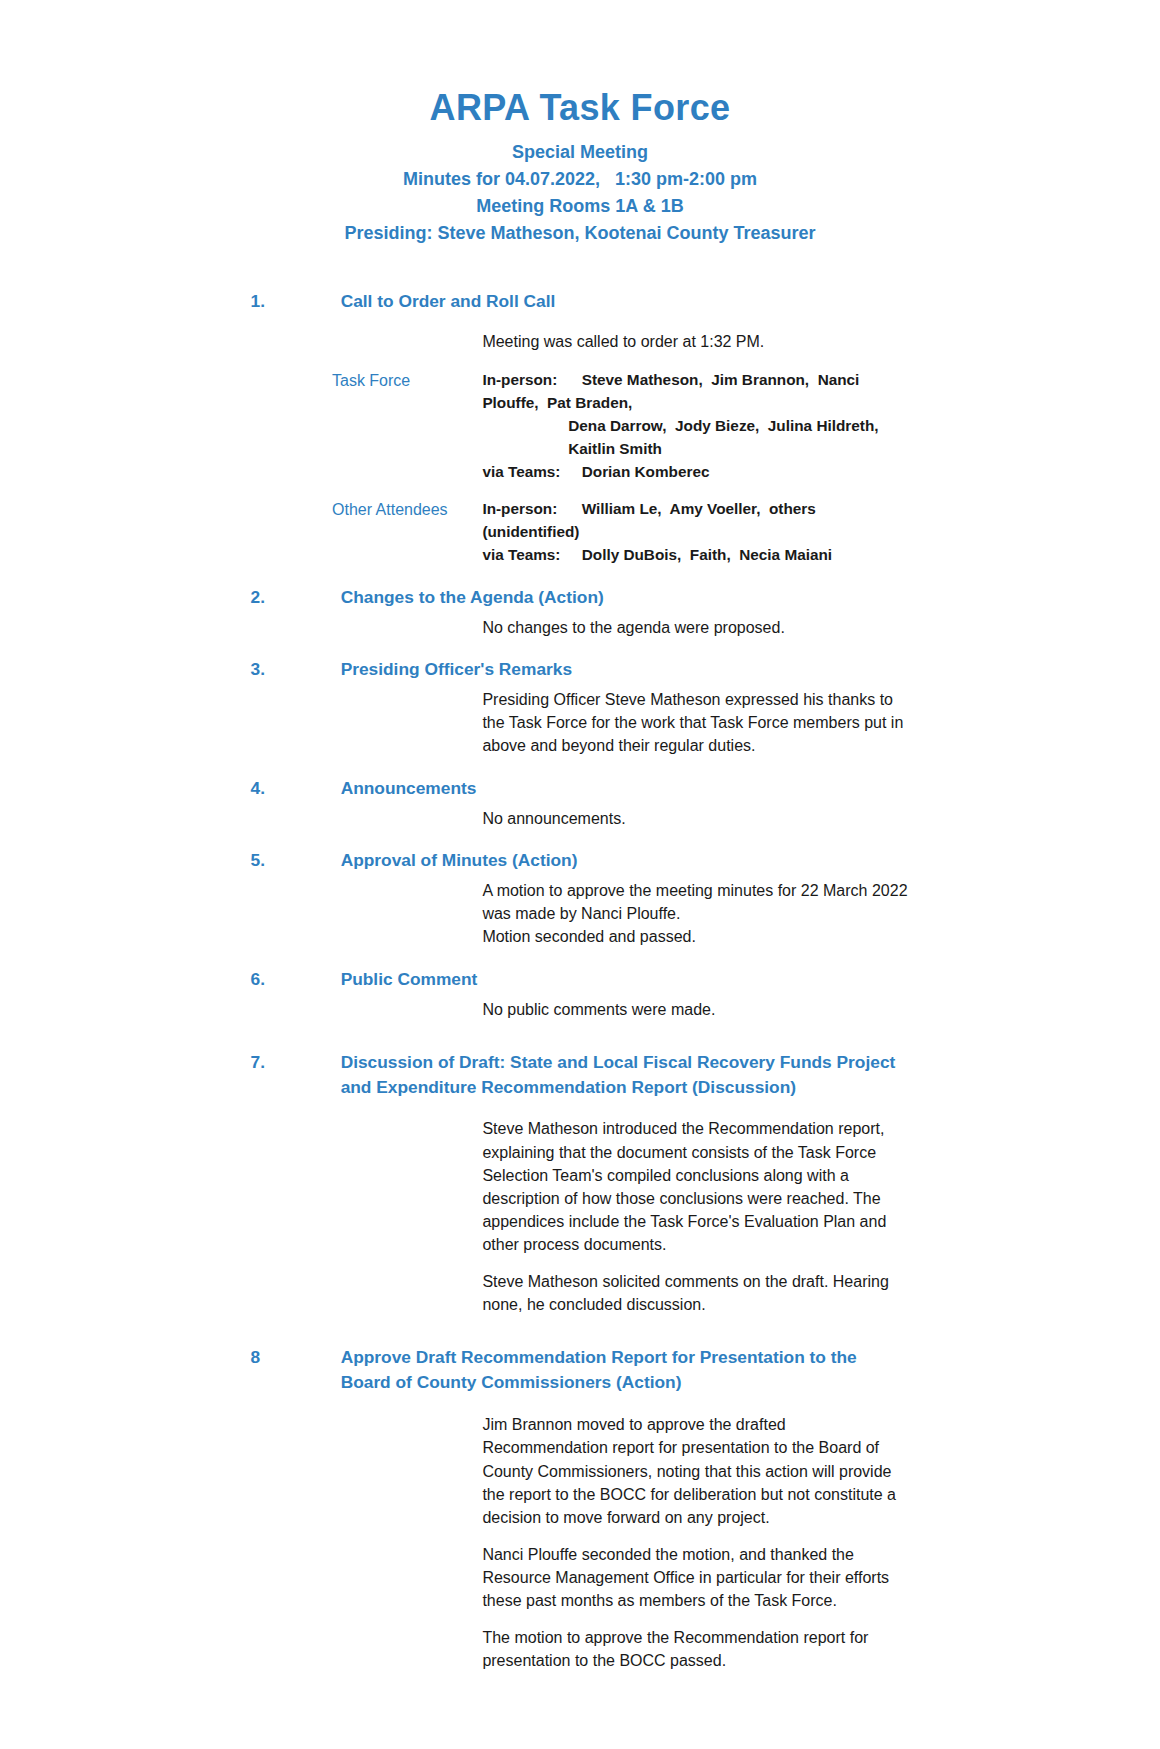ARPA Task Force
Special Meeting
Minutes for 04.07.2022, 1:30 pm-2:00 pm
Meeting Rooms 1A & 1B
Presiding: Steve Matheson, Kootenai County Treasurer
1.
Call to Order and Roll Call
Meeting was called to order at 1:32 PM.
Task Force
In-person: Steve Matheson, Jim Brannon, Nanci Plouffe, Pat Braden,
Dena Darrow, Jody Bieze, Julina Hildreth, Kaitlin Smith
via Teams: Dorian Komberec
Other Attendees
In-person: William Le, Amy Voeller, others (unidentified)
via Teams: Dolly DuBois, Faith, Necia Maiani
2.
Changes to the Agenda (Action)
No changes to the agenda were proposed.
3.
Presiding Officer's Remarks
Presiding Officer Steve Matheson expressed his thanks to the Task Force for the work that Task Force members put in above and beyond their regular duties.
4.
Announcements
No announcements.
5.
Approval of Minutes (Action)
A motion to approve the meeting minutes for 22 March 2022 was made by Nanci Plouffe.
Motion seconded and passed.
6.
Public Comment
No public comments were made.
7.
Discussion of Draft: State and Local Fiscal Recovery Funds Project and Expenditure Recommendation Report (Discussion)
Steve Matheson introduced the Recommendation report, explaining that the document consists of the Task Force Selection Team's compiled conclusions along with a description of how those conclusions were reached. The appendices include the Task Force's Evaluation Plan and other process documents.
Steve Matheson solicited comments on the draft. Hearing none, he concluded discussion.
8
Approve Draft Recommendation Report for Presentation to the Board of County Commissioners (Action)
Jim Brannon moved to approve the drafted Recommendation report for presentation to the Board of County Commissioners, noting that this action will provide the report to the BOCC for deliberation but not constitute a decision to move forward on any project.
Nanci Plouffe seconded the motion, and thanked the Resource Management Office in particular for their efforts these past months as members of the Task Force.
The motion to approve the Recommendation report for presentation to the BOCC passed.